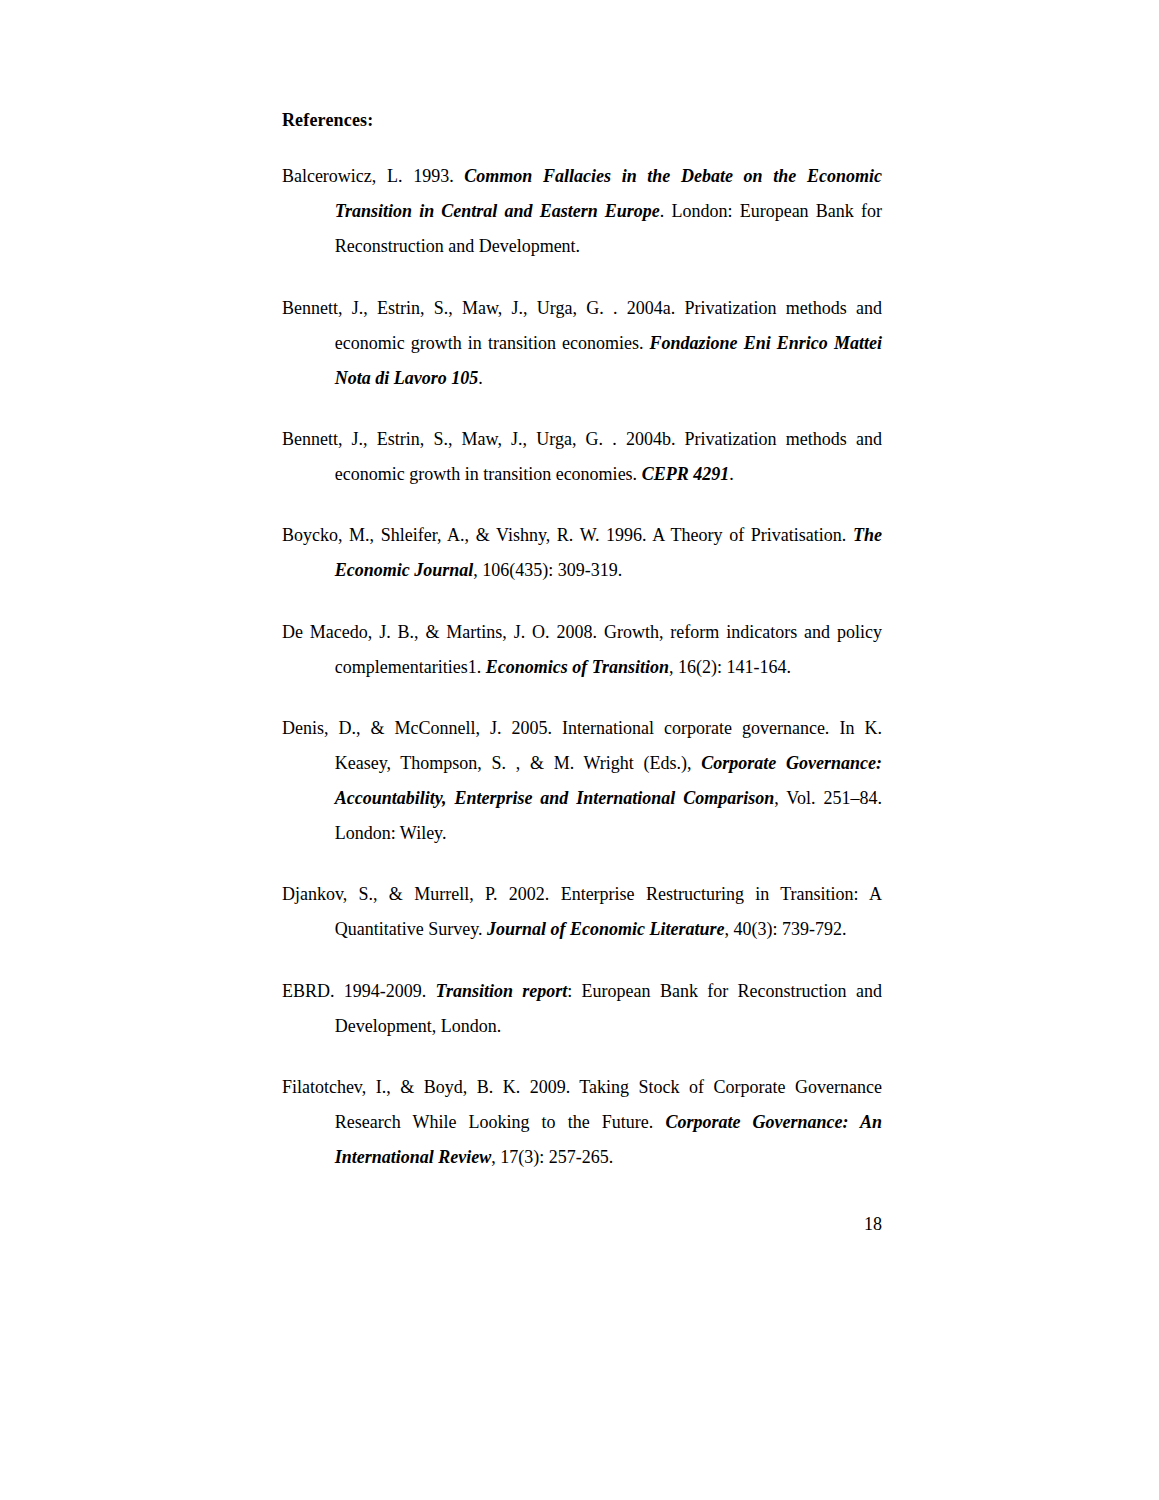References:
Balcerowicz, L. 1993. Common Fallacies in the Debate on the Economic Transition in Central and Eastern Europe. London: European Bank for Reconstruction and Development.
Bennett, J., Estrin, S., Maw, J., Urga, G. . 2004a. Privatization methods and economic growth in transition economies. Fondazione Eni Enrico Mattei Nota di Lavoro 105.
Bennett, J., Estrin, S., Maw, J., Urga, G. . 2004b. Privatization methods and economic growth in transition economies. CEPR 4291.
Boycko, M., Shleifer, A., & Vishny, R. W. 1996. A Theory of Privatisation. The Economic Journal, 106(435): 309-319.
De Macedo, J. B., & Martins, J. O. 2008. Growth, reform indicators and policy complementarities1. Economics of Transition, 16(2): 141-164.
Denis, D., & McConnell, J. 2005. International corporate governance. In K. Keasey, Thompson, S. , & M. Wright (Eds.), Corporate Governance: Accountability, Enterprise and International Comparison, Vol. 251–84. London: Wiley.
Djankov, S., & Murrell, P. 2002. Enterprise Restructuring in Transition: A Quantitative Survey. Journal of Economic Literature, 40(3): 739-792.
EBRD. 1994-2009. Transition report: European Bank for Reconstruction and Development, London.
Filatotchev, I., & Boyd, B. K. 2009. Taking Stock of Corporate Governance Research While Looking to the Future. Corporate Governance: An International Review, 17(3): 257-265.
18